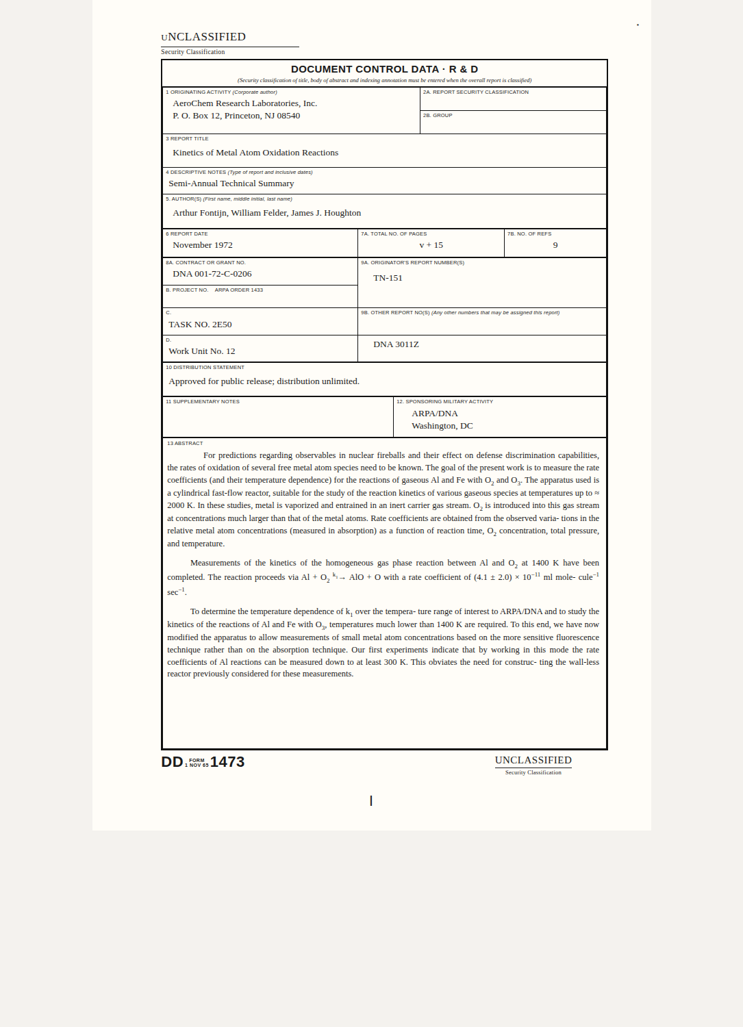•
UNCLASSIFIED
Security Classification
DOCUMENT CONTROL DATA · R & D
(Security classification of title, body of abstract and indexing annotation must be entered when the overall report is classified)
| 1 ORIGINATING ACTIVITY (Corporate author) AeroChem Research Laboratories, Inc. P. O. Box 12, Princeton, NJ 08540 | 2a. REPORT SECURITY CLASSIFICATION |
| 2b. GROUP |
| 3 REPORT TITLE Kinetics of Metal Atom Oxidation Reactions |
| 4 DESCRIPTIVE NOTES (Type of report and inclusive dates) Semi-Annual Technical Summary |
| 5. AUTHOR(S) (First name, middle initial, last name) Arthur Fontijn, William Felder, James J. Houghton |
| 6 REPORT DATE November 1972 | 7a. TOTAL NO. OF PAGES v + 15 | 7b. NO. OF REFS 9 |
| 8a. CONTRACT OR GRANT NO. DNA 001-72-C-0206 | 9a. ORIGINATOR'S REPORT NUMBER(S) TN-151 |
| b. PROJECT NO. ARPA Order 1433 |
| c. TASK NO. 2E50 | 9b. OTHER REPORT NO(S) (Any other numbers that may be assigned this report) |
| d. Work Unit No. 12 | DNA 3011Z |
| 10 DISTRIBUTION STATEMENT Approved for public release; distribution unlimited. |
| 11 SUPPLEMENTARY NOTES | 12. SPONSORING MILITARY ACTIVITY ARPA/DNA Washington, DC |
| 13 ABSTRACT For predictions regarding observables in nuclear fireballs and their effect on defense discrimination capabilities, the rates of oxidation of several free metal atom species need to be known. The goal of the present work is to measure the rate coefficients (and their temperature dependence) for the reactions of gaseous Al and Fe with O 2 and O 3 . The apparatus used is a cylindrical fast-flow reactor, suitable for the study of the reaction kinetics of various gaseous species at temperatures up to ≈ 2000 K. In these studies, metal is vaporized and entrained in an inert carrier gas stream. O 2 is introduced into this gas stream at concentrations much larger than that of the metal atoms. Rate coefficients are obtained from the observed varia- tions in the relative metal atom concentrations (measured in absorption) as a function of reaction time, O 2 concentration, total pressure, and temperature. Measurements of the kinetics of the homogeneous gas phase reaction between Al and O 2 at 1400 K have been completed. The reaction proceeds via Al + O 2 k 1 → AlO + O with a rate coefficient of (4.1 ± 2.0) × 10 −11 ml mole- cule −1 sec −1 . To determine the temperature dependence of k 1 over the tempera- ture range of interest to ARPA/DNA and to study the kinetics of the reactions of Al and Fe with O 3 , temperatures much lower than 1400 K are required. To this end, we have now modified the apparatus to allow measurements of small metal atom concentrations based on the more sensitive fluorescence technique rather than on the absorption technique. Our first experiments indicate that by working in this mode the rate coefficients of Al reactions can be measured down to at least 300 K. This obviates the need for construc- ting the wall-less reactor previously considered for these measurements. |
DDFORM 1 NOV 651473
UNCLASSIFIED
Security Classification
Ⅰ